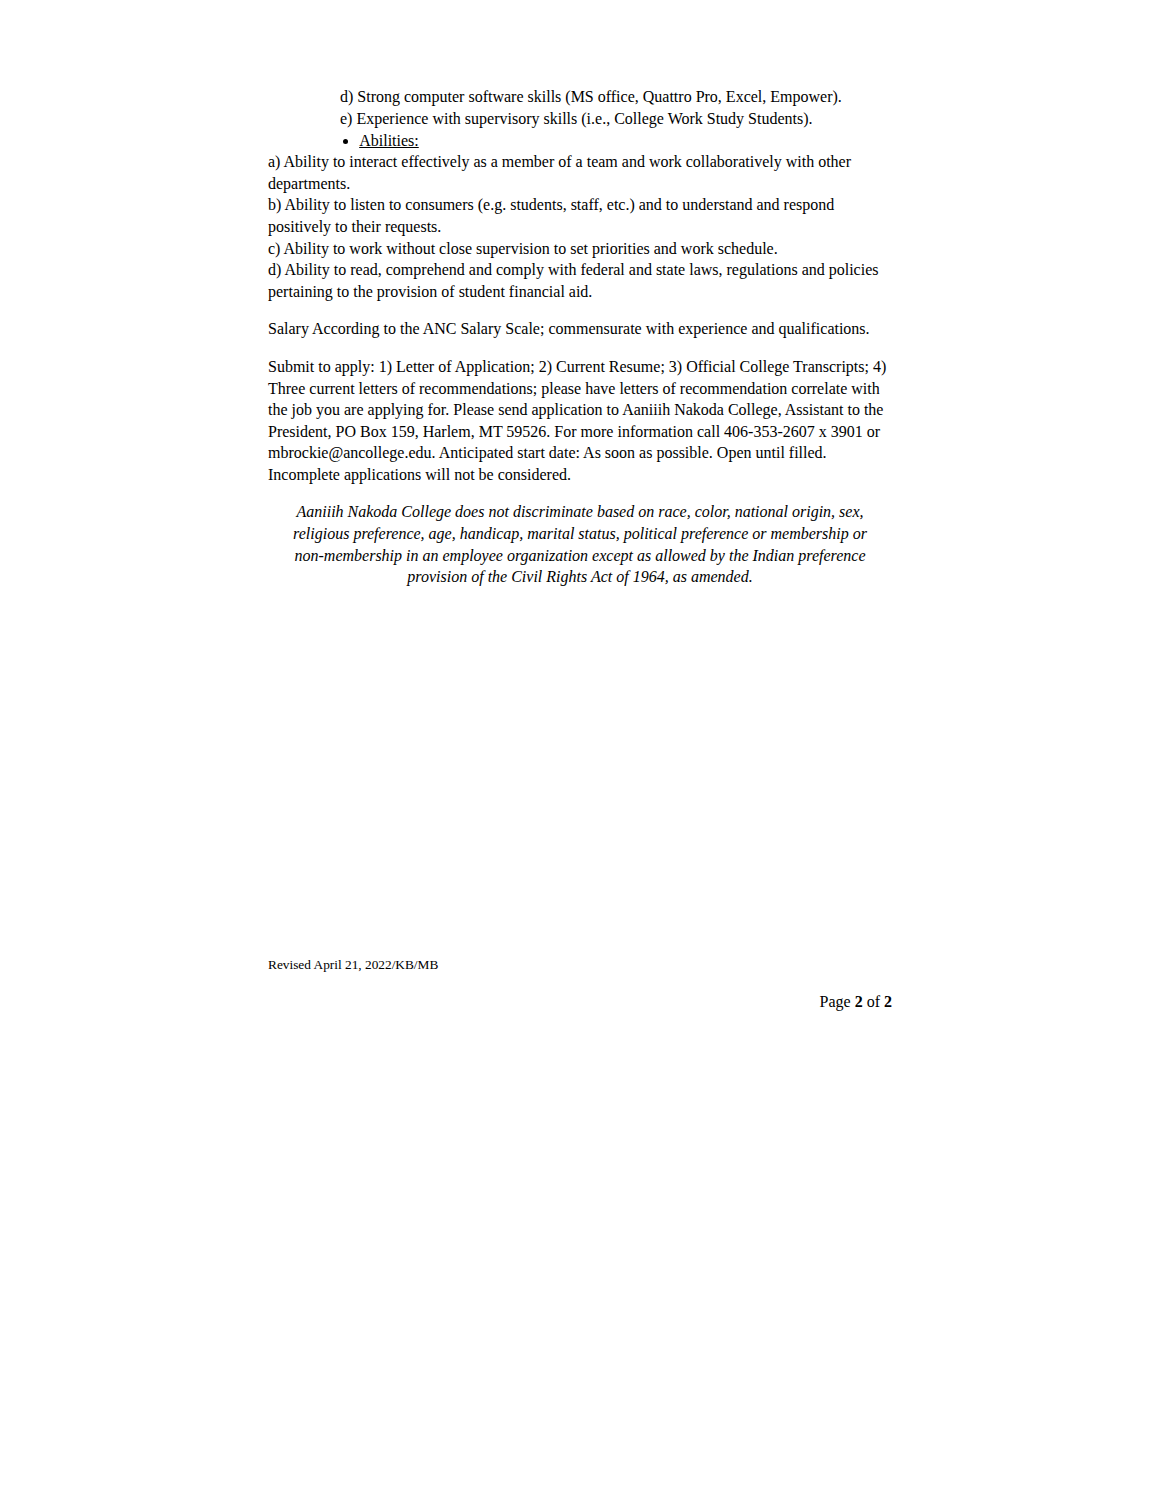d) Strong computer software skills (MS office, Quattro Pro, Excel, Empower).
e) Experience with supervisory skills (i.e., College Work Study Students).
Abilities:
a) Ability to interact effectively as a member of a team and work collaboratively with other departments.
b) Ability to listen to consumers (e.g. students, staff, etc.) and to understand and respond positively to their requests.
c) Ability to work without close supervision to set priorities and work schedule.
d) Ability to read, comprehend and comply with federal and state laws, regulations and policies pertaining to the provision of student financial aid.
Salary According to the ANC Salary Scale; commensurate with experience and qualifications.
Submit to apply: 1) Letter of Application; 2) Current Resume; 3) Official College Transcripts; 4) Three current letters of recommendations; please have letters of recommendation correlate with the job you are applying for. Please send application to Aaniiih Nakoda College, Assistant to the President, PO Box 159, Harlem, MT 59526. For more information call 406-353-2607 x 3901 or mbrockie@ancollege.edu. Anticipated start date: As soon as possible. Open until filled. Incomplete applications will not be considered.
Aaniiih Nakoda College does not discriminate based on race, color, national origin, sex, religious preference, age, handicap, marital status, political preference or membership or non-membership in an employee organization except as allowed by the Indian preference provision of the Civil Rights Act of 1964, as amended.
Revised April 21, 2022/KB/MB
Page 2 of 2